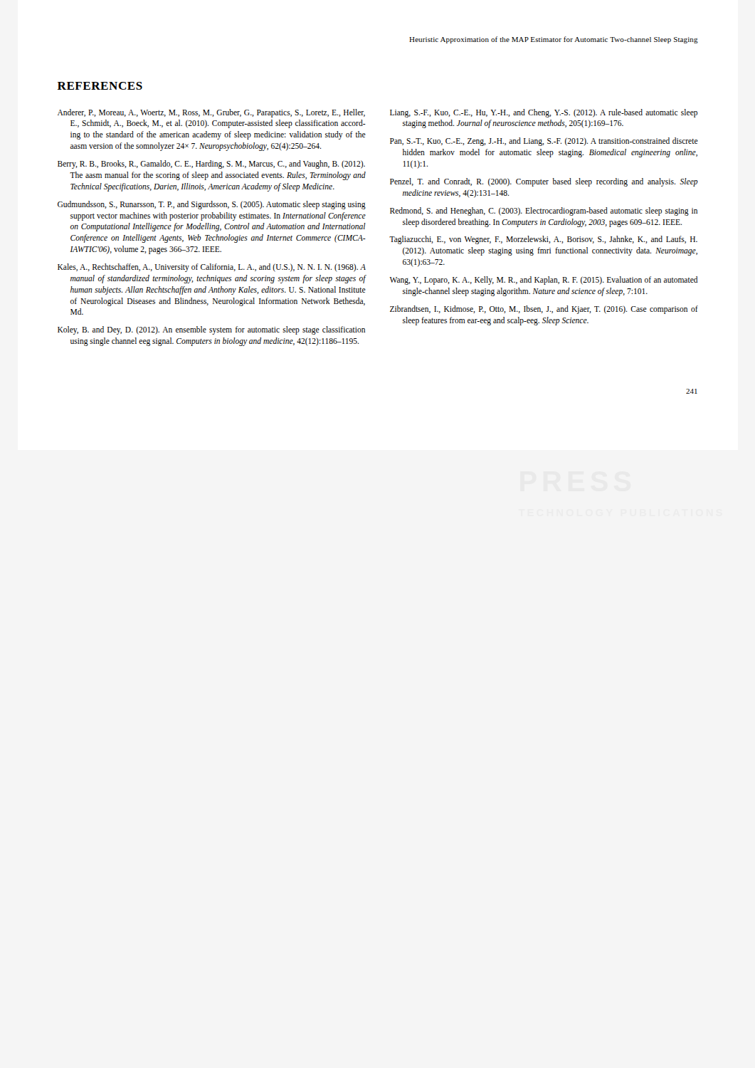PRESS TECHNOLOGY PUBLICATIONS
Heuristic Approximation of the MAP Estimator for Automatic Two-channel Sleep Staging
REFERENCES
Anderer, P., Moreau, A., Woertz, M., Ross, M., Gruber, G., Parapatics, S., Loretz, E., Heller, E., Schmidt, A., Boeck, M., et al. (2010). Computer-assisted sleep classification according to the standard of the american academy of sleep medicine: validation study of the aasm version of the somnolyzer 24× 7. Neuropsychobiology, 62(4):250–264.
Berry, R. B., Brooks, R., Gamaldo, C. E., Harding, S. M., Marcus, C., and Vaughn, B. (2012). The aasm manual for the scoring of sleep and associated events. Rules, Terminology and Technical Specifications, Darien, Illinois, American Academy of Sleep Medicine.
Gudmundsson, S., Runarsson, T. P., and Sigurdsson, S. (2005). Automatic sleep staging using support vector machines with posterior probability estimates. In International Conference on Computational Intelligence for Modelling, Control and Automation and International Conference on Intelligent Agents, Web Technologies and Internet Commerce (CIMCA-IAWTIC'06), volume 2, pages 366–372. IEEE.
Kales, A., Rechtschaffen, A., University of California, L. A., and (U.S.), N. N. I. N. (1968). A manual of standardized terminology, techniques and scoring system for sleep stages of human subjects. Allan Rechtschaffen and Anthony Kales, editors. U. S. National Institute of Neurological Diseases and Blindness, Neurological Information Network Bethesda, Md.
Koley, B. and Dey, D. (2012). An ensemble system for automatic sleep stage classification using single channel eeg signal. Computers in biology and medicine, 42(12):1186–1195.
Liang, S.-F., Kuo, C.-E., Hu, Y.-H., and Cheng, Y.-S. (2012). A rule-based automatic sleep staging method. Journal of neuroscience methods, 205(1):169–176.
Pan, S.-T., Kuo, C.-E., Zeng, J.-H., and Liang, S.-F. (2012). A transition-constrained discrete hidden markov model for automatic sleep staging. Biomedical engineering online, 11(1):1.
Penzel, T. and Conradt, R. (2000). Computer based sleep recording and analysis. Sleep medicine reviews, 4(2):131–148.
Redmond, S. and Heneghan, C. (2003). Electrocardiogram-based automatic sleep staging in sleep disordered breathing. In Computers in Cardiology, 2003, pages 609–612. IEEE.
Tagliazucchi, E., von Wegner, F., Morzelewski, A., Borisov, S., Jahnke, K., and Laufs, H. (2012). Automatic sleep staging using fmri functional connectivity data. Neuroimage, 63(1):63–72.
Wang, Y., Loparo, K. A., Kelly, M. R., and Kaplan, R. F. (2015). Evaluation of an automated single-channel sleep staging algorithm. Nature and science of sleep, 7:101.
Zibrandtsen, I., Kidmose, P., Otto, M., Ibsen, J., and Kjaer, T. (2016). Case comparison of sleep features from ear-eeg and scalp-eeg. Sleep Science.
241